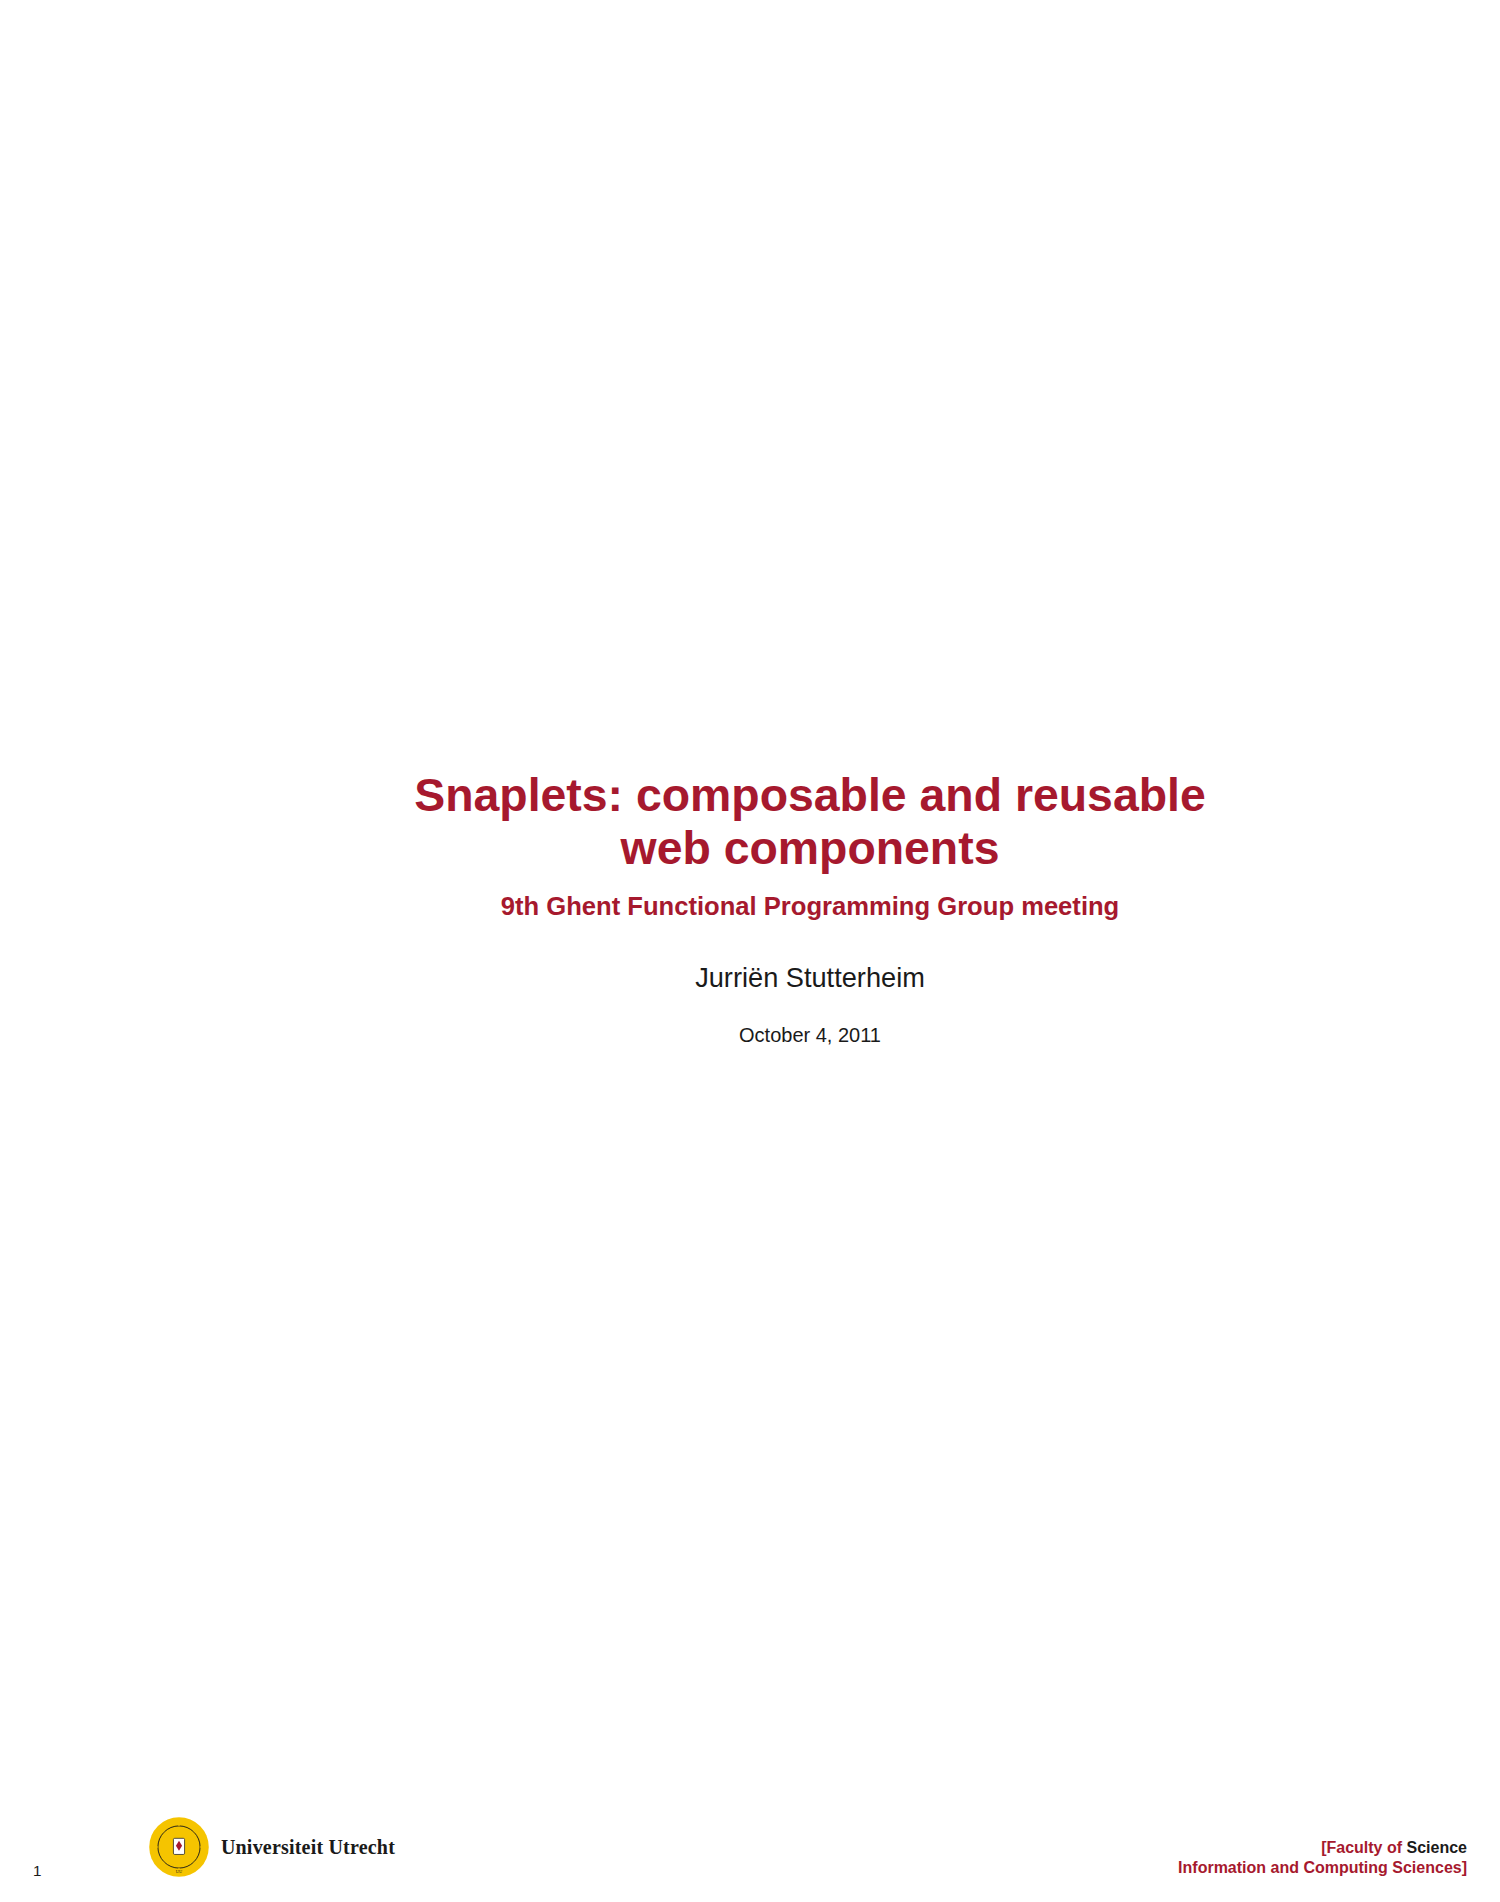Snaplets: composable and reusable web components
9th Ghent Functional Programming Group meeting
Jurriën Stutterheim
October 4, 2011
UU Universiteit Utrecht
[Faculty of Science
Information and Computing Sciences]
1